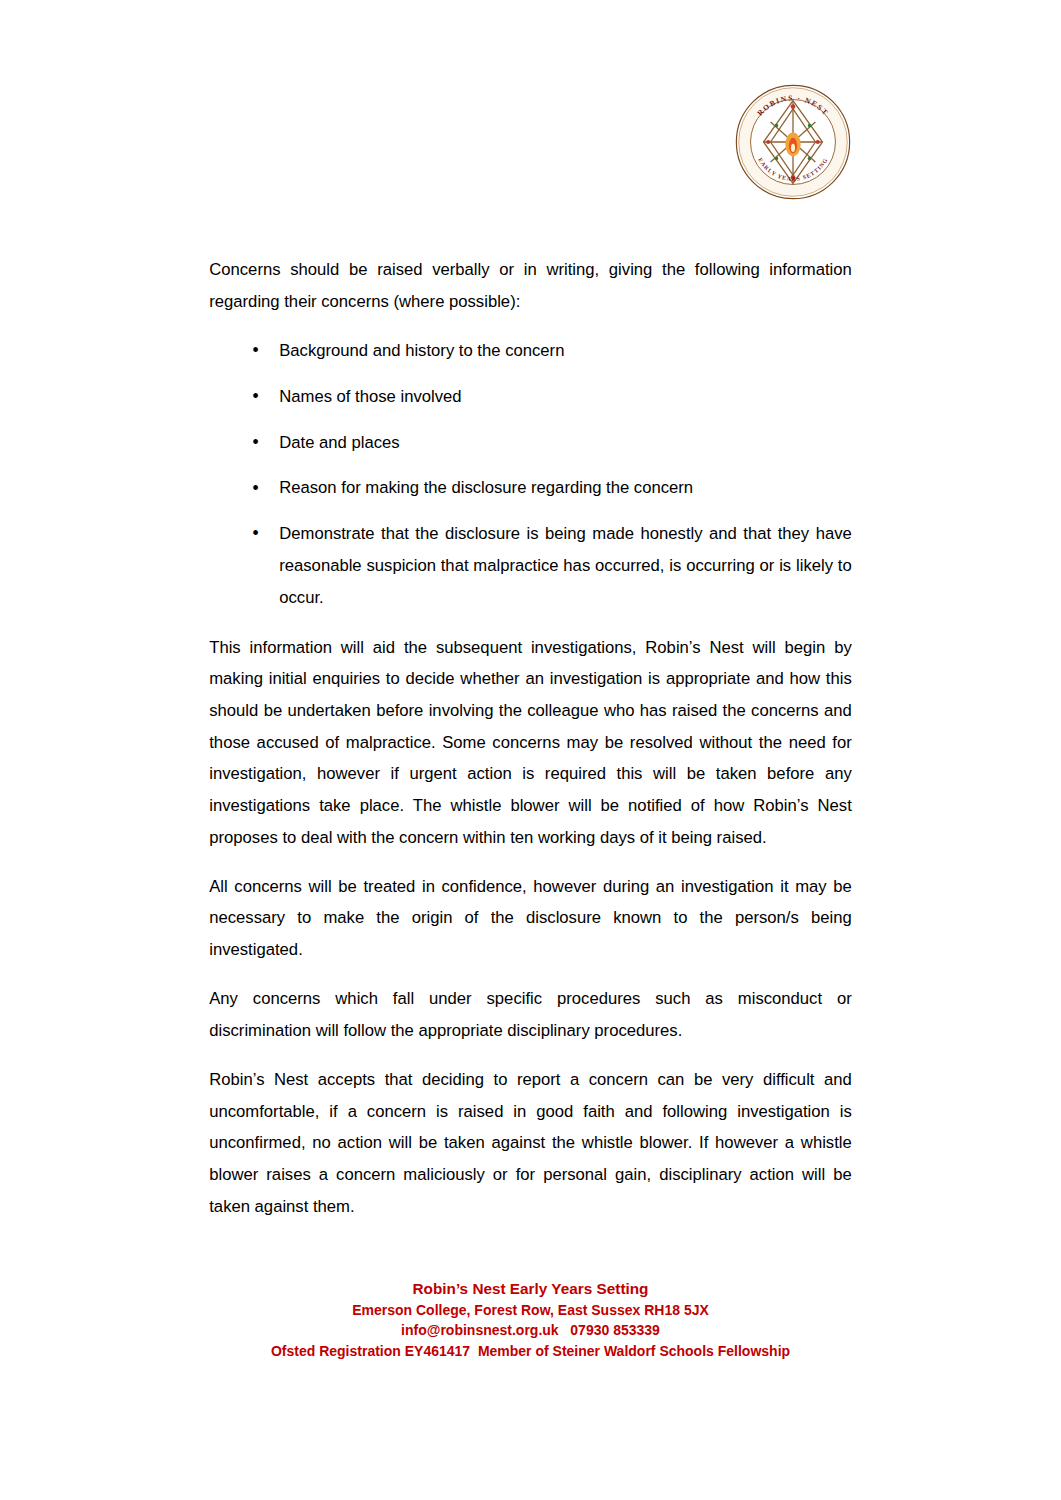ROBINS · NEST EARLY YEARS SETTING
Concerns should be raised verbally or in writing, giving the following information regarding their concerns (where possible):
Background and history to the concern
Names of those involved
Date and places
Reason for making the disclosure regarding the concern
Demonstrate that the disclosure is being made honestly and that they have reasonable suspicion that malpractice has occurred, is occurring or is likely to occur.
This information will aid the subsequent investigations, Robin’s Nest will begin by making initial enquiries to decide whether an investigation is appropriate and how this should be undertaken before involving the colleague who has raised the concerns and those accused of malpractice. Some concerns may be resolved without the need for investigation, however if urgent action is required this will be taken before any investigations take place. The whistle blower will be notified of how Robin’s Nest proposes to deal with the concern within ten working days of it being raised.
All concerns will be treated in confidence, however during an investigation it may be necessary to make the origin of the disclosure known to the person/s being investigated.
Any concerns which fall under specific procedures such as misconduct or discrimination will follow the appropriate disciplinary procedures.
Robin’s Nest accepts that deciding to report a concern can be very difficult and uncomfortable, if a concern is raised in good faith and following investigation is unconfirmed, no action will be taken against the whistle blower. If however a whistle blower raises a concern maliciously or for personal gain, disciplinary action will be taken against them.
Robin’s Nest Early Years Setting
Emerson College, Forest Row, East Sussex RH18 5JX
info@robinsnest.org.uk 07930 853339
Ofsted Registration EY461417 Member of Steiner Waldorf Schools Fellowship